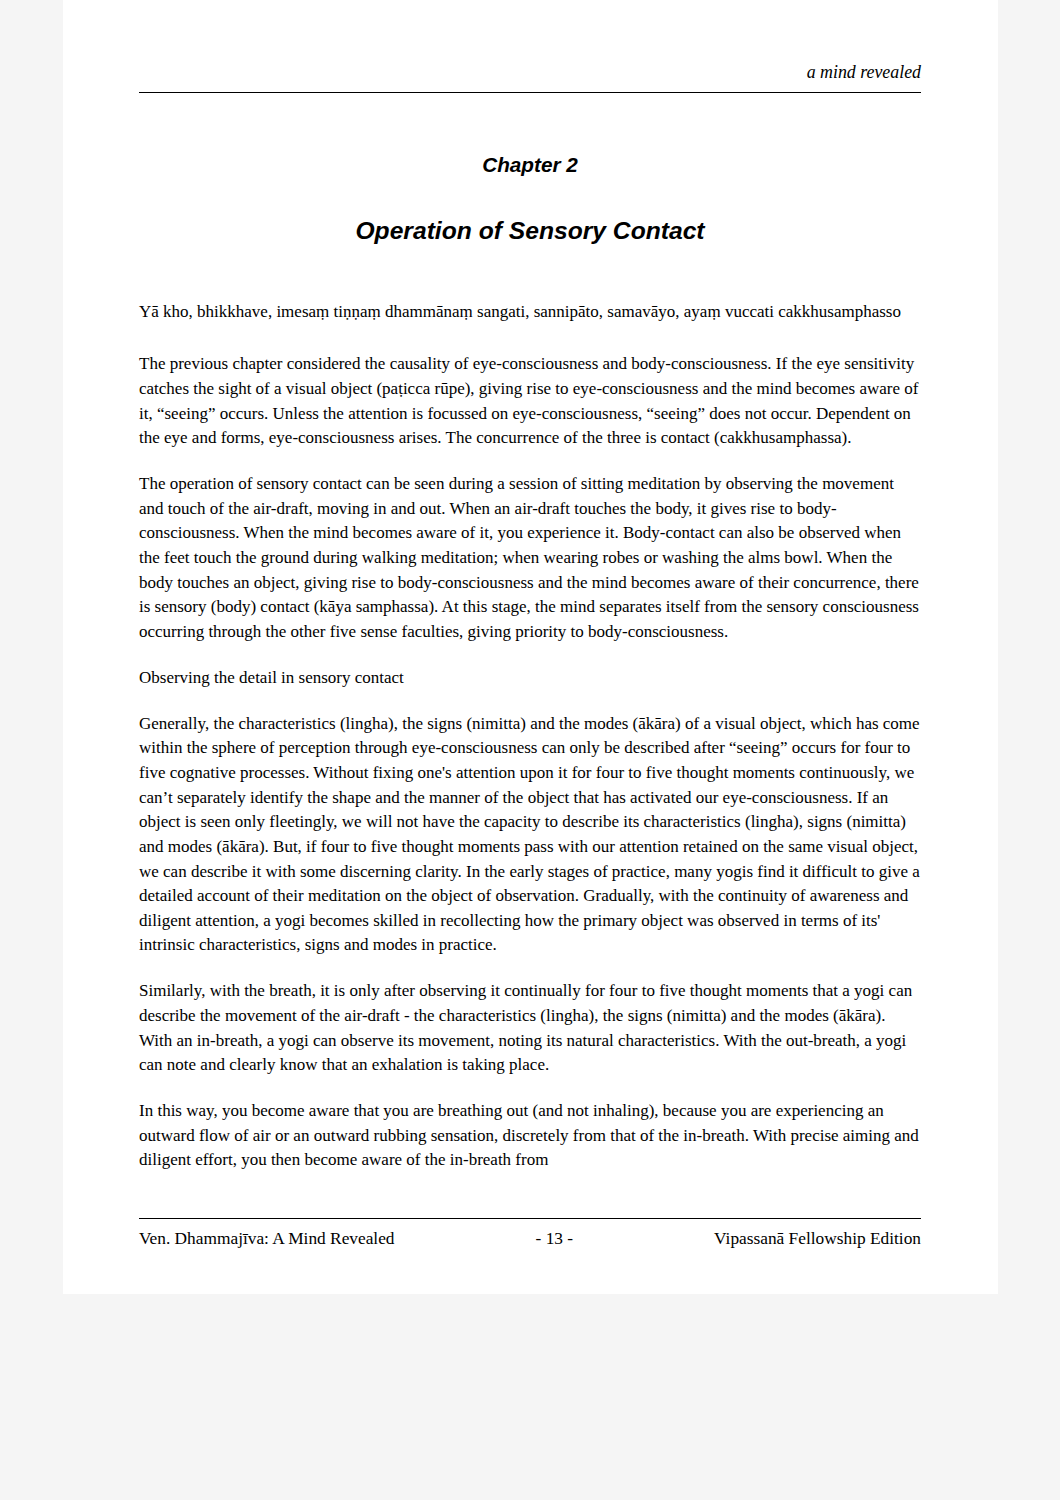a mind revealed
Chapter 2
Operation of Sensory Contact
Yā kho, bhikkhave, imesaṃ tiṇṇaṃ dhammānaṃ sangati, sannipāto, samavāyo, ayaṃ vuccati cakkhusamphasso
The previous chapter considered the causality of eye-consciousness and body-consciousness. If the eye sensitivity catches the sight of a visual object (paṭicca rūpe), giving rise to eye-consciousness and the mind becomes aware of it, “seeing” occurs. Unless the attention is focussed on eye-consciousness, “seeing” does not occur. Dependent on the eye and forms, eye-consciousness arises. The concurrence of the three is contact (cakkhusamphassa).
The operation of sensory contact can be seen during a session of sitting meditation by observing the movement and touch of the air-draft, moving in and out. When an air-draft touches the body, it gives rise to body-consciousness. When the mind becomes aware of it, you experience it. Body-contact can also be observed when the feet touch the ground during walking meditation; when wearing robes or washing the alms bowl. When the body touches an object, giving rise to body-consciousness and the mind becomes aware of their concurrence, there is sensory (body) contact (kāya samphassa). At this stage, the mind separates itself from the sensory consciousness occurring through the other five sense faculties, giving priority to body-consciousness.
Observing the detail in sensory contact
Generally, the characteristics (lingha), the signs (nimitta) and the modes (ākāra) of a visual object, which has come within the sphere of perception through eye-consciousness can only be described after “seeing” occurs for four to five cognative processes. Without fixing one's attention upon it for four to five thought moments continuously, we can’t separately identify the shape and the manner of the object that has activated our eye-consciousness. If an object is seen only fleetingly, we will not have the capacity to describe its characteristics (lingha), signs (nimitta) and modes (ākāra). But, if four to five thought moments pass with our attention retained on the same visual object, we can describe it with some discerning clarity. In the early stages of practice, many yogis find it difficult to give a detailed account of their meditation on the object of observation. Gradually, with the continuity of awareness and diligent attention, a yogi becomes skilled in recollecting how the primary object was observed in terms of its' intrinsic characteristics, signs and modes in practice.
Similarly, with the breath, it is only after observing it continually for four to five thought moments that a yogi can describe the movement of the air-draft - the characteristics (lingha), the signs (nimitta) and the modes (ākāra). With an in-breath, a yogi can observe its movement, noting its natural characteristics. With the out-breath, a yogi can note and clearly know that an exhalation is taking place.
In this way, you become aware that you are breathing out (and not inhaling), because you are experiencing an outward flow of air or an outward rubbing sensation, discretely from that of the in-breath. With precise aiming and diligent effort, you then become aware of the in-breath from
Ven. Dhammajīva: A Mind Revealed - 13 - Vipassanā Fellowship Edition